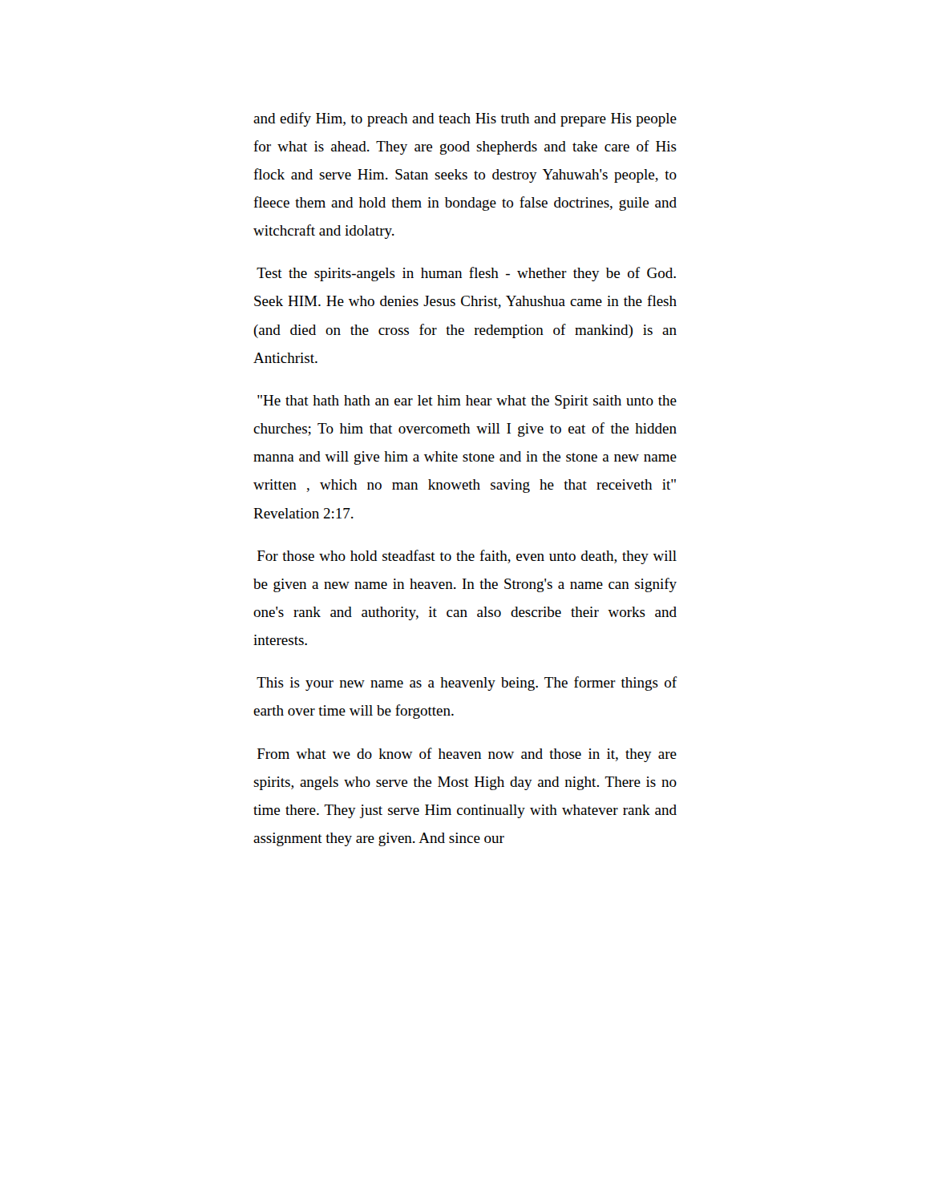and edify Him, to preach and teach His truth and prepare His people for what is ahead. They are good shepherds and take care of His flock and serve Him. Satan seeks to destroy Yahuwah's people, to fleece them and hold them in bondage to false doctrines, guile and witchcraft and idolatry.
Test the spirits-angels in human flesh - whether they be of God. Seek HIM. He who denies Jesus Christ, Yahushua came in the flesh (and died on the cross for the redemption of mankind) is an Antichrist.
"He that hath hath an ear let him hear what the Spirit saith unto the churches; To him that overcometh will I give to eat of the hidden manna and will give him a white stone and in the stone a new name written , which no man knoweth saving he that receiveth it" Revelation 2:17.
For those who hold steadfast to the faith, even unto death, they will be given a new name in heaven. In the Strong's a name can signify one's rank and authority, it can also describe their works and interests.
This is your new name as a heavenly being. The former things of earth over time will be forgotten.
From what we do know of heaven now and those in it, they are spirits, angels who serve the Most High day and night. There is no time there. They just serve Him continually with whatever rank and assignment they are given. And since our